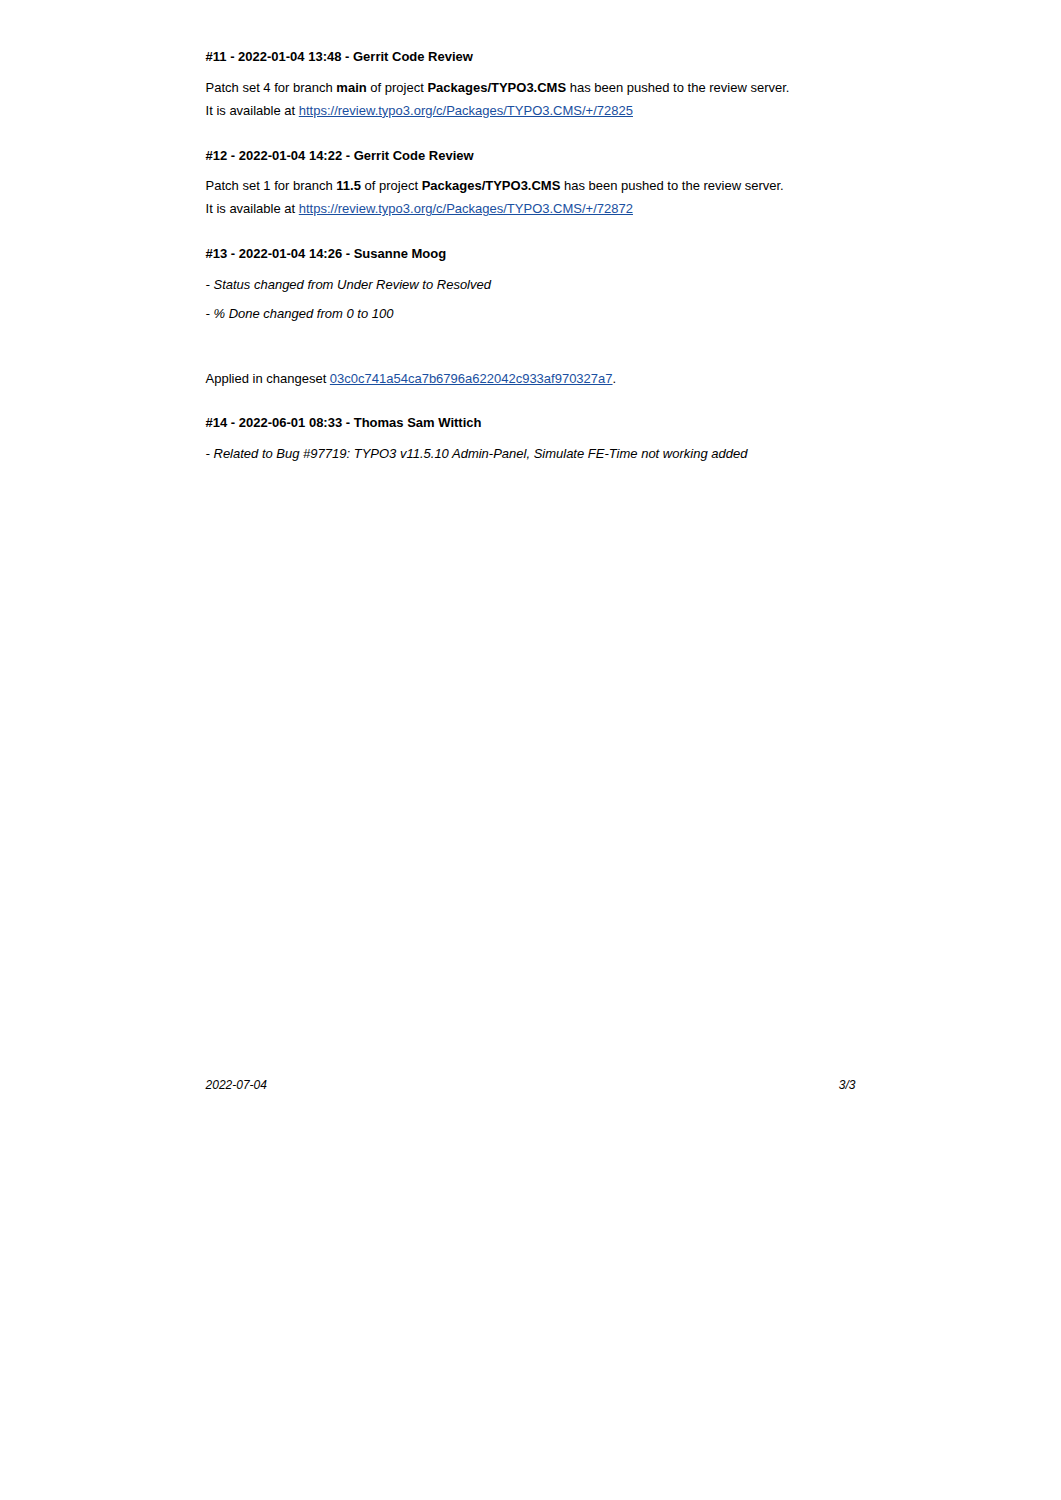#11 - 2022-01-04 13:48 - Gerrit Code Review
Patch set 4 for branch main of project Packages/TYPO3.CMS has been pushed to the review server.
It is available at https://review.typo3.org/c/Packages/TYPO3.CMS/+/72825
#12 - 2022-01-04 14:22 - Gerrit Code Review
Patch set 1 for branch 11.5 of project Packages/TYPO3.CMS has been pushed to the review server.
It is available at https://review.typo3.org/c/Packages/TYPO3.CMS/+/72872
#13 - 2022-01-04 14:26 - Susanne Moog
- Status changed from Under Review to Resolved
- % Done changed from 0 to 100
Applied in changeset 03c0c741a54ca7b6796a622042c933af970327a7.
#14 - 2022-06-01 08:33 - Thomas Sam Wittich
- Related to Bug #97719: TYPO3 v11.5.10 Admin-Panel, Simulate FE-Time not working added
2022-07-04 3/3